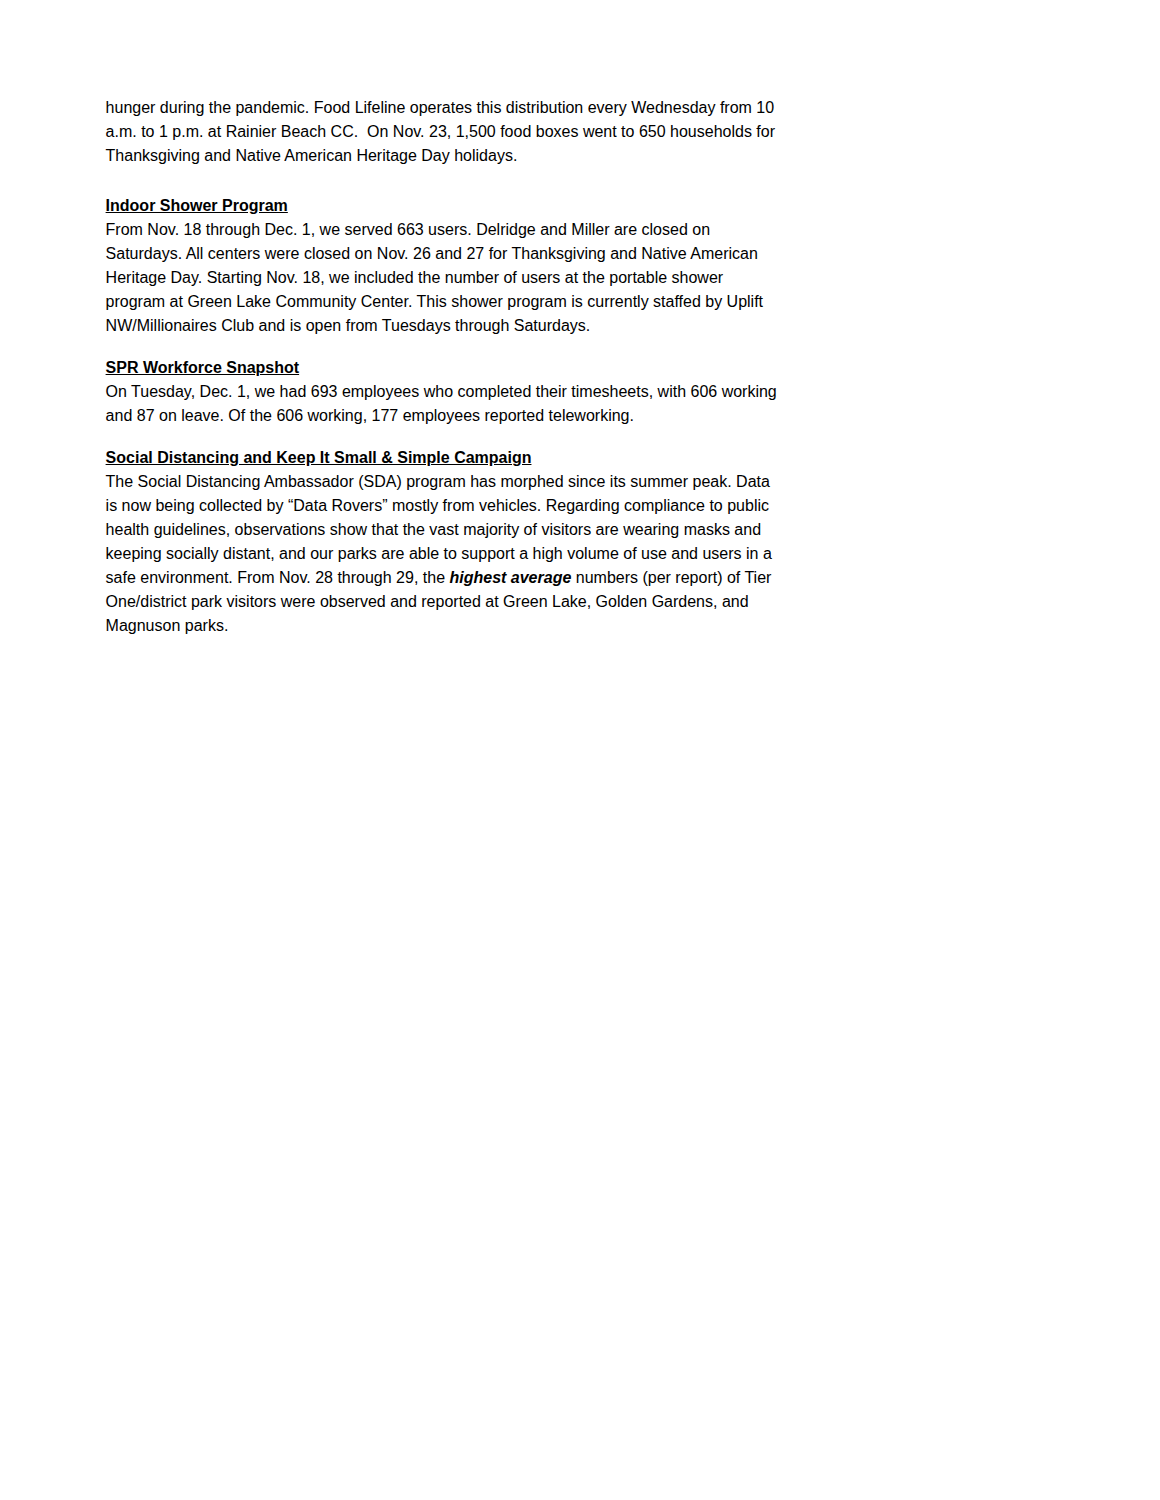hunger during the pandemic. Food Lifeline operates this distribution every Wednesday from 10 a.m. to 1 p.m. at Rainier Beach CC. On Nov. 23, 1,500 food boxes went to 650 households for Thanksgiving and Native American Heritage Day holidays.
Indoor Shower Program
From Nov. 18 through Dec. 1, we served 663 users. Delridge and Miller are closed on Saturdays. All centers were closed on Nov. 26 and 27 for Thanksgiving and Native American Heritage Day. Starting Nov. 18, we included the number of users at the portable shower program at Green Lake Community Center. This shower program is currently staffed by Uplift NW/Millionaires Club and is open from Tuesdays through Saturdays.
SPR Workforce Snapshot
On Tuesday, Dec. 1, we had 693 employees who completed their timesheets, with 606 working and 87 on leave. Of the 606 working, 177 employees reported teleworking.
Social Distancing and Keep It Small & Simple Campaign
The Social Distancing Ambassador (SDA) program has morphed since its summer peak. Data is now being collected by “Data Rovers” mostly from vehicles. Regarding compliance to public health guidelines, observations show that the vast majority of visitors are wearing masks and keeping socially distant, and our parks are able to support a high volume of use and users in a safe environment. From Nov. 28 through 29, the highest average numbers (per report) of Tier One/district park visitors were observed and reported at Green Lake, Golden Gardens, and Magnuson parks.